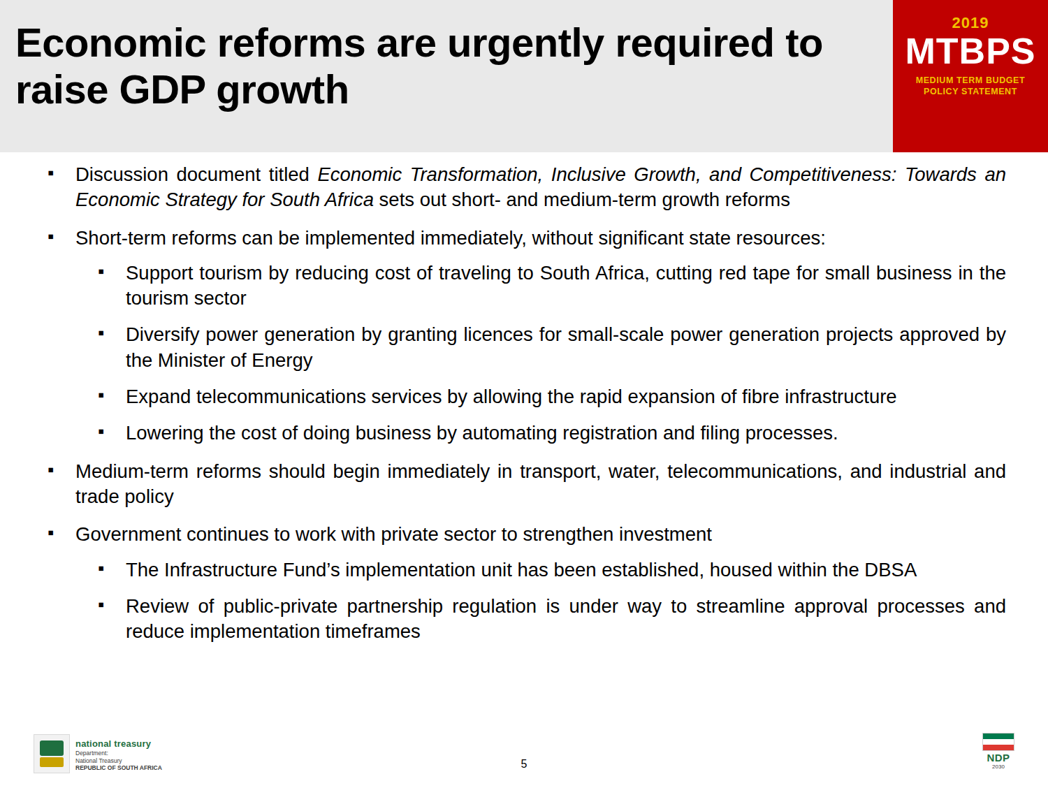Economic reforms are urgently required to raise GDP growth
2019
MTBPS
MEDIUM TERM BUDGET
POLICY STATEMENT
Discussion document titled Economic Transformation, Inclusive Growth, and Competitiveness: Towards an Economic Strategy for South Africa sets out short- and medium-term growth reforms
Short-term reforms can be implemented immediately, without significant state resources:
Support tourism by reducing cost of traveling to South Africa, cutting red tape for small business in the tourism sector
Diversify power generation by granting licences for small-scale power generation projects approved by the Minister of Energy
Expand telecommunications services by allowing the rapid expansion of fibre infrastructure
Lowering the cost of doing business by automating registration and filing processes.
Medium-term reforms should begin immediately in transport, water, telecommunications, and industrial and trade policy
Government continues to work with private sector to strengthen investment
The Infrastructure Fund’s implementation unit has been established, housed within the DBSA
Review of public-private partnership regulation is under way to streamline approval processes and reduce implementation timeframes
national treasury Department: National Treasury REPUBLIC OF SOUTH AFRICA
5
NDP
2030